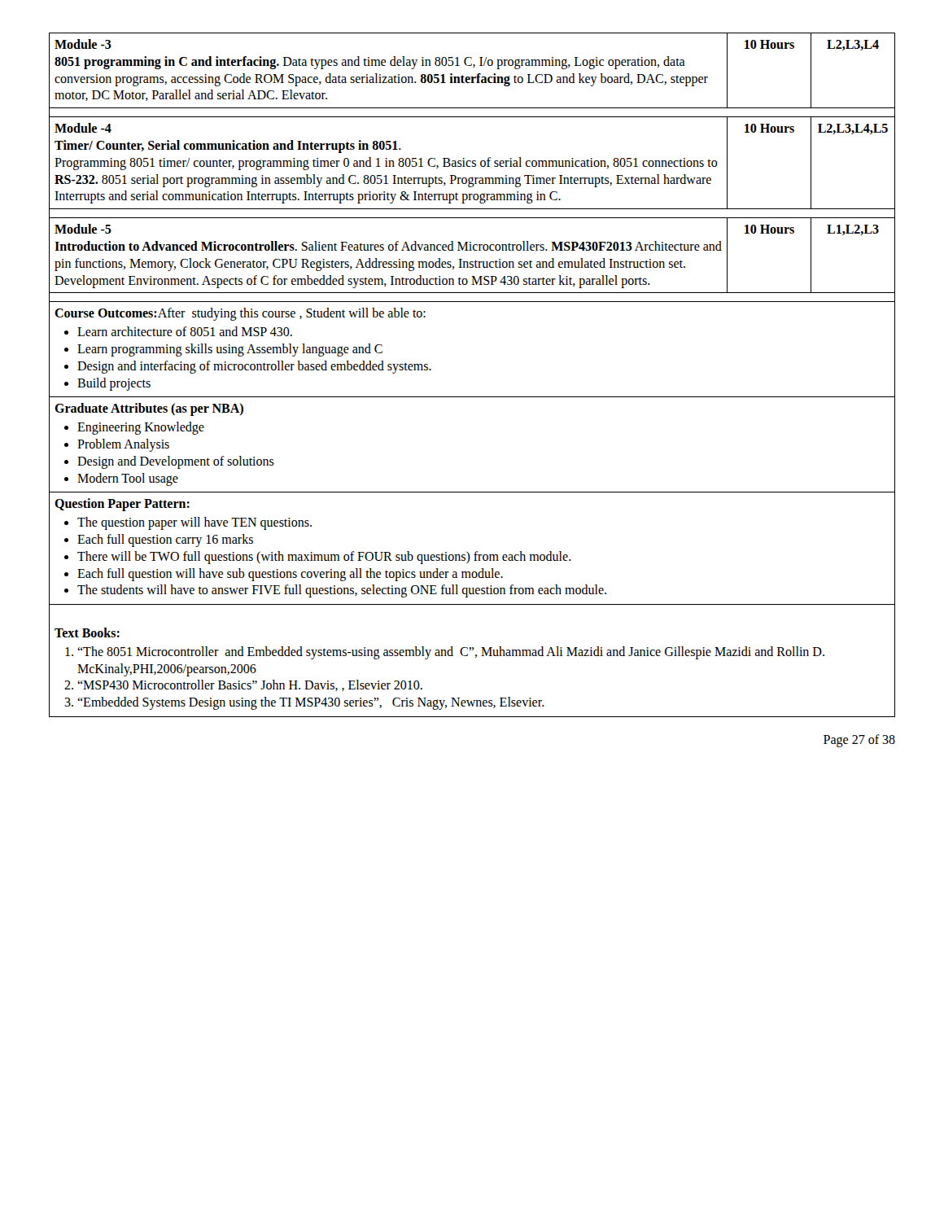| Module -3 8051 programming in C and interfacing. Data types and time delay in 8051 C, I/o programming, Logic operation, data conversion programs, accessing Code ROM Space, data serialization. 8051 interfacing to LCD and key board, DAC, stepper motor, DC Motor, Parallel and serial ADC. Elevator. | 10 Hours | L2,L3,L4 |
| Module -4 Timer/ Counter, Serial communication and Interrupts in 8051 . Programming 8051 timer/ counter, programming timer 0 and 1 in 8051 C, Basics of serial communication, 8051 connections to RS-232. 8051 serial port programming in assembly and C. 8051 Interrupts, Programming Timer Interrupts, External hardware Interrupts and serial communication Interrupts. Interrupts priority & Interrupt programming in C. | 10 Hours | L2,L3,L4,L5 |
| Module -5 Introduction to Advanced Microcontrollers . Salient Features of Advanced Microcontrollers. MSP430F2013 Architecture and pin functions, Memory, Clock Generator, CPU Registers, Addressing modes, Instruction set and emulated Instruction set. Development Environment. Aspects of C for embedded system, Introduction to MSP 430 starter kit, parallel ports. | 10 Hours | L1,L2,L3 |
| Course Outcomes: After studying this course , Student will be able to: Learn architecture of 8051 and MSP 430. Learn programming skills using Assembly language and C Design and interfacing of microcontroller based embedded systems. Build projects |
| Graduate Attributes (as per NBA) Engineering Knowledge Problem Analysis Design and Development of solutions Modern Tool usage |
| Question Paper Pattern: The question paper will have TEN questions. Each full question carry 16 marks There will be TWO full questions (with maximum of FOUR sub questions) from each module. Each full question will have sub questions covering all the topics under a module. The students will have to answer FIVE full questions, selecting ONE full question from each module. |
| Text Books: “The 8051 Microcontroller and Embedded systems-using assembly and C”, Muhammad Ali Mazidi and Janice Gillespie Mazidi and Rollin D. McKinaly,PHI,2006/pearson,2006 “MSP430 Microcontroller Basics” John H. Davis, , Elsevier 2010. “Embedded Systems Design using the TI MSP430 series”, Cris Nagy, Newnes, Elsevier. |
Page 27 of 38